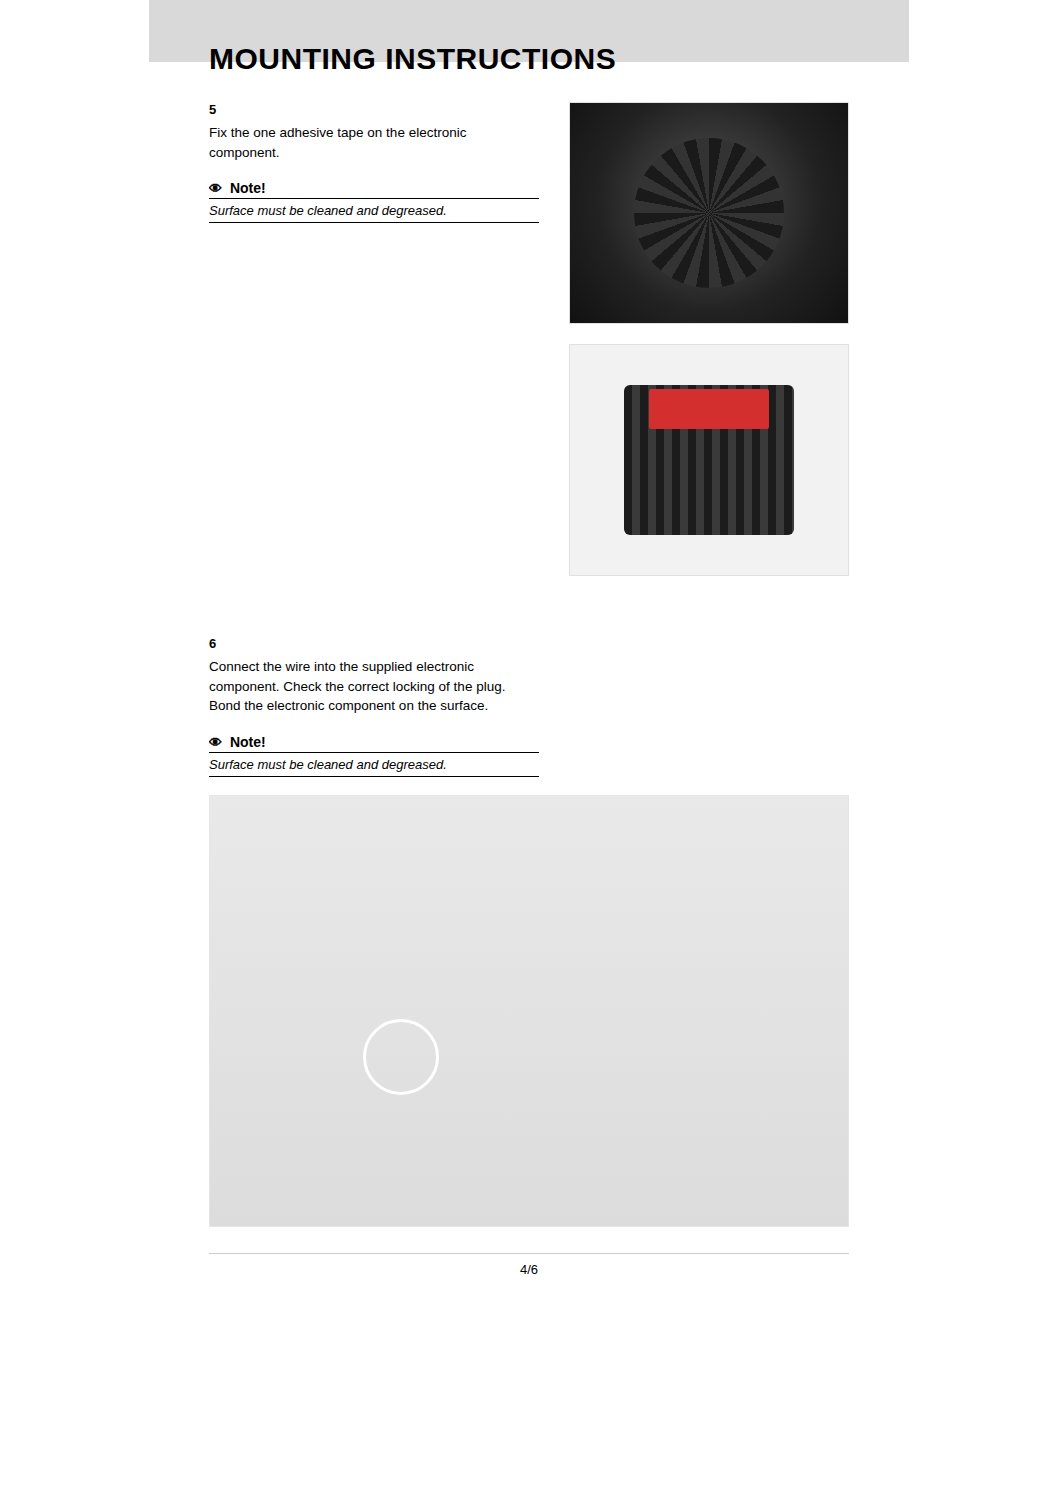MOUNTING INSTRUCTIONS
5
Fix the one adhesive tape on the electronic component.
👁 Note!
Surface must be cleaned and degreased.
6
Connect the wire into the supplied electronic component. Check the correct locking of the plug. Bond the electronic component on the surface.
👁 Note!
Surface must be cleaned and degreased.
4/6